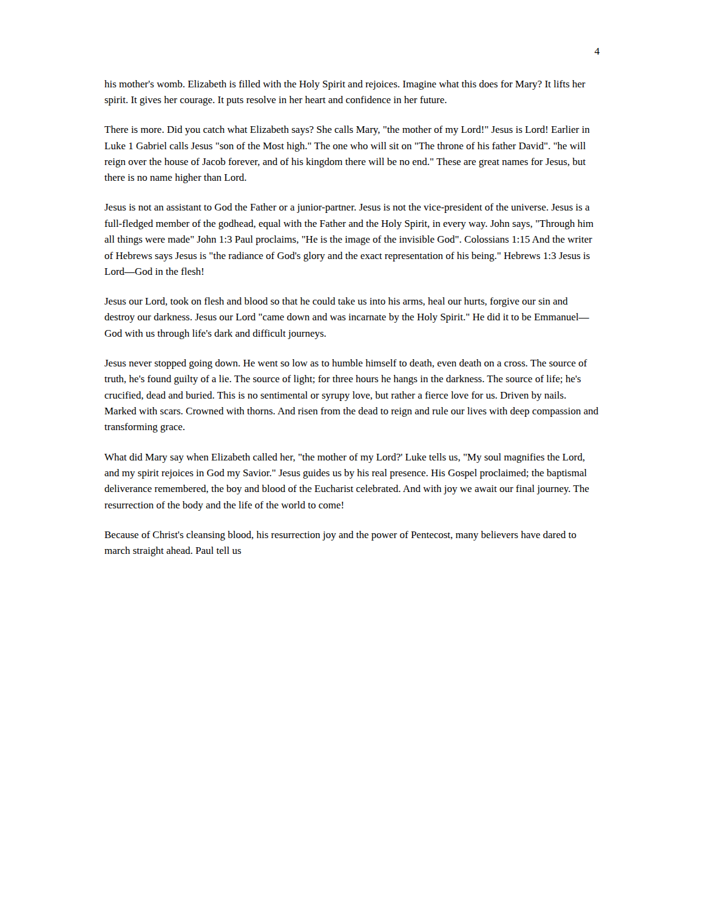4
his mother's womb. Elizabeth is filled with the Holy Spirit and rejoices. Imagine what this does for Mary? It lifts her spirit. It gives her courage. It puts resolve in her heart and confidence in her future.
There is more. Did you catch what Elizabeth says? She calls Mary, "the mother of my Lord!" Jesus is Lord! Earlier in Luke 1 Gabriel calls Jesus "son of the Most high." The one who will sit on "The throne of his father David". "he will reign over the house of Jacob forever, and of his kingdom there will be no end." These are great names for Jesus, but there is no name higher than Lord.
Jesus is not an assistant to God the Father or a junior-partner. Jesus is not the vice-president of the universe. Jesus is a full-fledged member of the godhead, equal with the Father and the Holy Spirit, in every way. John says, "Through him all things were made" John 1:3 Paul proclaims, "He is the image of the invisible God". Colossians 1:15 And the writer of Hebrews says Jesus is "the radiance of God's glory and the exact representation of his being." Hebrews 1:3 Jesus is Lord—God in the flesh!
Jesus our Lord, took on flesh and blood so that he could take us into his arms, heal our hurts, forgive our sin and destroy our darkness. Jesus our Lord "came down and was incarnate by the Holy Spirit." He did it to be Emmanuel—God with us through life's dark and difficult journeys.
Jesus never stopped going down. He went so low as to humble himself to death, even death on a cross. The source of truth, he's found guilty of a lie. The source of light; for three hours he hangs in the darkness. The source of life; he's crucified, dead and buried. This is no sentimental or syrupy love, but rather a fierce love for us. Driven by nails. Marked with scars. Crowned with thorns. And risen from the dead to reign and rule our lives with deep compassion and transforming grace.
What did Mary say when Elizabeth called her, "the mother of my Lord?' Luke tells us, "My soul magnifies the Lord, and my spirit rejoices in God my Savior." Jesus guides us by his real presence. His Gospel proclaimed; the baptismal deliverance remembered, the boy and blood of the Eucharist celebrated. And with joy we await our final journey. The resurrection of the body and the life of the world to come!
Because of Christ's cleansing blood, his resurrection joy and the power of Pentecost, many believers have dared to march straight ahead. Paul tell us